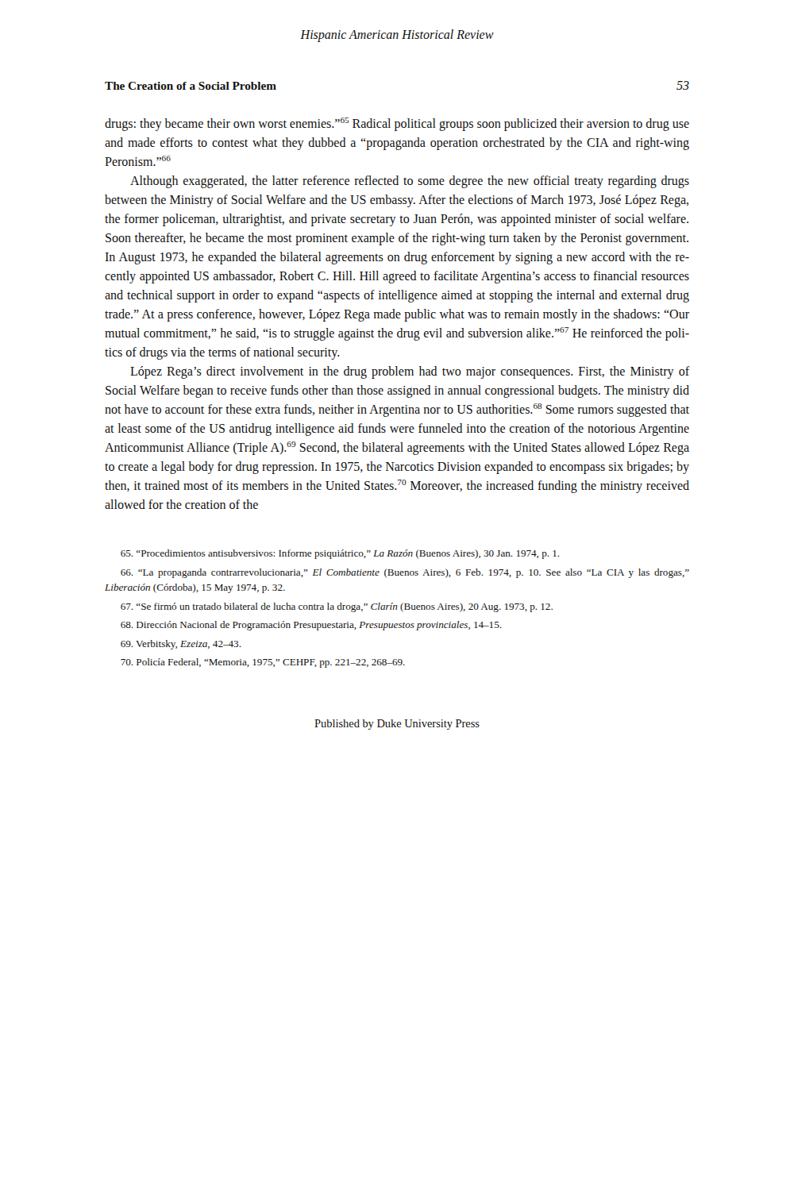Hispanic American Historical Review
The Creation of a Social Problem 53
drugs: they became their own worst enemies.”65 Radical political groups soon publicized their aversion to drug use and made efforts to contest what they dubbed a “propaganda operation orchestrated by the CIA and right-wing Peronism.”66
Although exaggerated, the latter reference reflected to some degree the new official treaty regarding drugs between the Ministry of Social Welfare and the US embassy. After the elections of March 1973, José López Rega, the former policeman, ultrarightist, and private secretary to Juan Perón, was appointed minister of social welfare. Soon thereafter, he became the most prominent example of the right-wing turn taken by the Peronist government. In August 1973, he expanded the bilateral agreements on drug enforcement by signing a new accord with the recently appointed US ambassador, Robert C. Hill. Hill agreed to facilitate Argentina’s access to financial resources and technical support in order to expand “aspects of intelligence aimed at stopping the internal and external drug trade.” At a press conference, however, López Rega made public what was to remain mostly in the shadows: “Our mutual commitment,” he said, “is to struggle against the drug evil and subversion alike.”67 He reinforced the politics of drugs via the terms of national security.
López Rega’s direct involvement in the drug problem had two major consequences. First, the Ministry of Social Welfare began to receive funds other than those assigned in annual congressional budgets. The ministry did not have to account for these extra funds, neither in Argentina nor to US authorities.68 Some rumors suggested that at least some of the US antidrug intelligence aid funds were funneled into the creation of the notorious Argentine Anticommunist Alliance (Triple A).69 Second, the bilateral agreements with the United States allowed López Rega to create a legal body for drug repression. In 1975, the Narcotics Division expanded to encompass six brigades; by then, it trained most of its members in the United States.70 Moreover, the increased funding the ministry received allowed for the creation of the
65. “Procedimientos antisubversivos: Informe psiquiátrico,” La Razón (Buenos Aires), 30 Jan. 1974, p. 1.
66. “La propaganda contrarrevolucionaria,” El Combatiente (Buenos Aires), 6 Feb. 1974, p. 10. See also “La CIA y las drogas,” Liberación (Córdoba), 15 May 1974, p. 32.
67. “Se firmó un tratado bilateral de lucha contra la droga,” Clarín (Buenos Aires), 20 Aug. 1973, p. 12.
68. Dirección Nacional de Programación Presupuestaria, Presupuestos provinciales, 14–15.
69. Verbitsky, Ezeiza, 42–43.
70. Policía Federal, “Memoria, 1975,” CEHPF, pp. 221–22, 268–69.
Published by Duke University Press